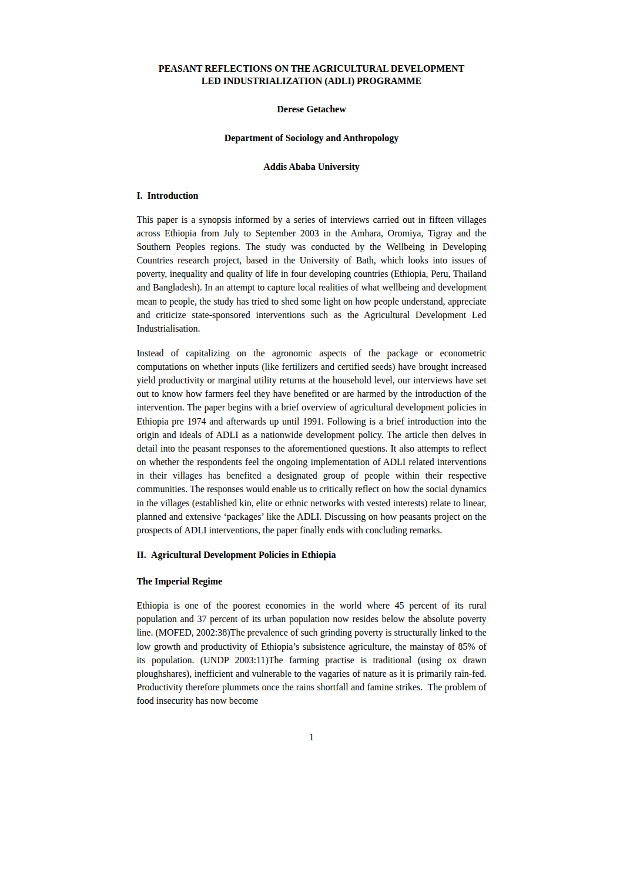Peasant Reflections on the Agricultural Development
Led Industrialization (ADLI) Programme
Derese Getachew
Department of Sociology and Anthropology
Addis Ababa University
I. Introduction
This paper is a synopsis informed by a series of interviews carried out in fifteen villages across Ethiopia from July to September 2003 in the Amhara, Oromiya, Tigray and the Southern Peoples regions. The study was conducted by the Wellbeing in Developing Countries research project, based in the University of Bath, which looks into issues of poverty, inequality and quality of life in four developing countries (Ethiopia, Peru, Thailand and Bangladesh). In an attempt to capture local realities of what wellbeing and development mean to people, the study has tried to shed some light on how people understand, appreciate and criticize state-sponsored interventions such as the Agricultural Development Led Industrialisation.
Instead of capitalizing on the agronomic aspects of the package or econometric computations on whether inputs (like fertilizers and certified seeds) have brought increased yield productivity or marginal utility returns at the household level, our interviews have set out to know how farmers feel they have benefited or are harmed by the introduction of the intervention. The paper begins with a brief overview of agricultural development policies in Ethiopia pre 1974 and afterwards up until 1991. Following is a brief introduction into the origin and ideals of ADLI as a nationwide development policy. The article then delves in detail into the peasant responses to the aforementioned questions. It also attempts to reflect on whether the respondents feel the ongoing implementation of ADLI related interventions in their villages has benefited a designated group of people within their respective communities. The responses would enable us to critically reflect on how the social dynamics in the villages (established kin, elite or ethnic networks with vested interests) relate to linear, planned and extensive ‘packages’ like the ADLI. Discussing on how peasants project on the prospects of ADLI interventions, the paper finally ends with concluding remarks.
II. Agricultural Development Policies in Ethiopia
The Imperial Regime
Ethiopia is one of the poorest economies in the world where 45 percent of its rural population and 37 percent of its urban population now resides below the absolute poverty line. (MOFED, 2002:38)The prevalence of such grinding poverty is structurally linked to the low growth and productivity of Ethiopia’s subsistence agriculture, the mainstay of 85% of its population. (UNDP 2003:11)The farming practise is traditional (using ox drawn ploughshares), inefficient and vulnerable to the vagaries of nature as it is primarily rain-fed. Productivity therefore plummets once the rains shortfall and famine strikes. The problem of food insecurity has now become
1